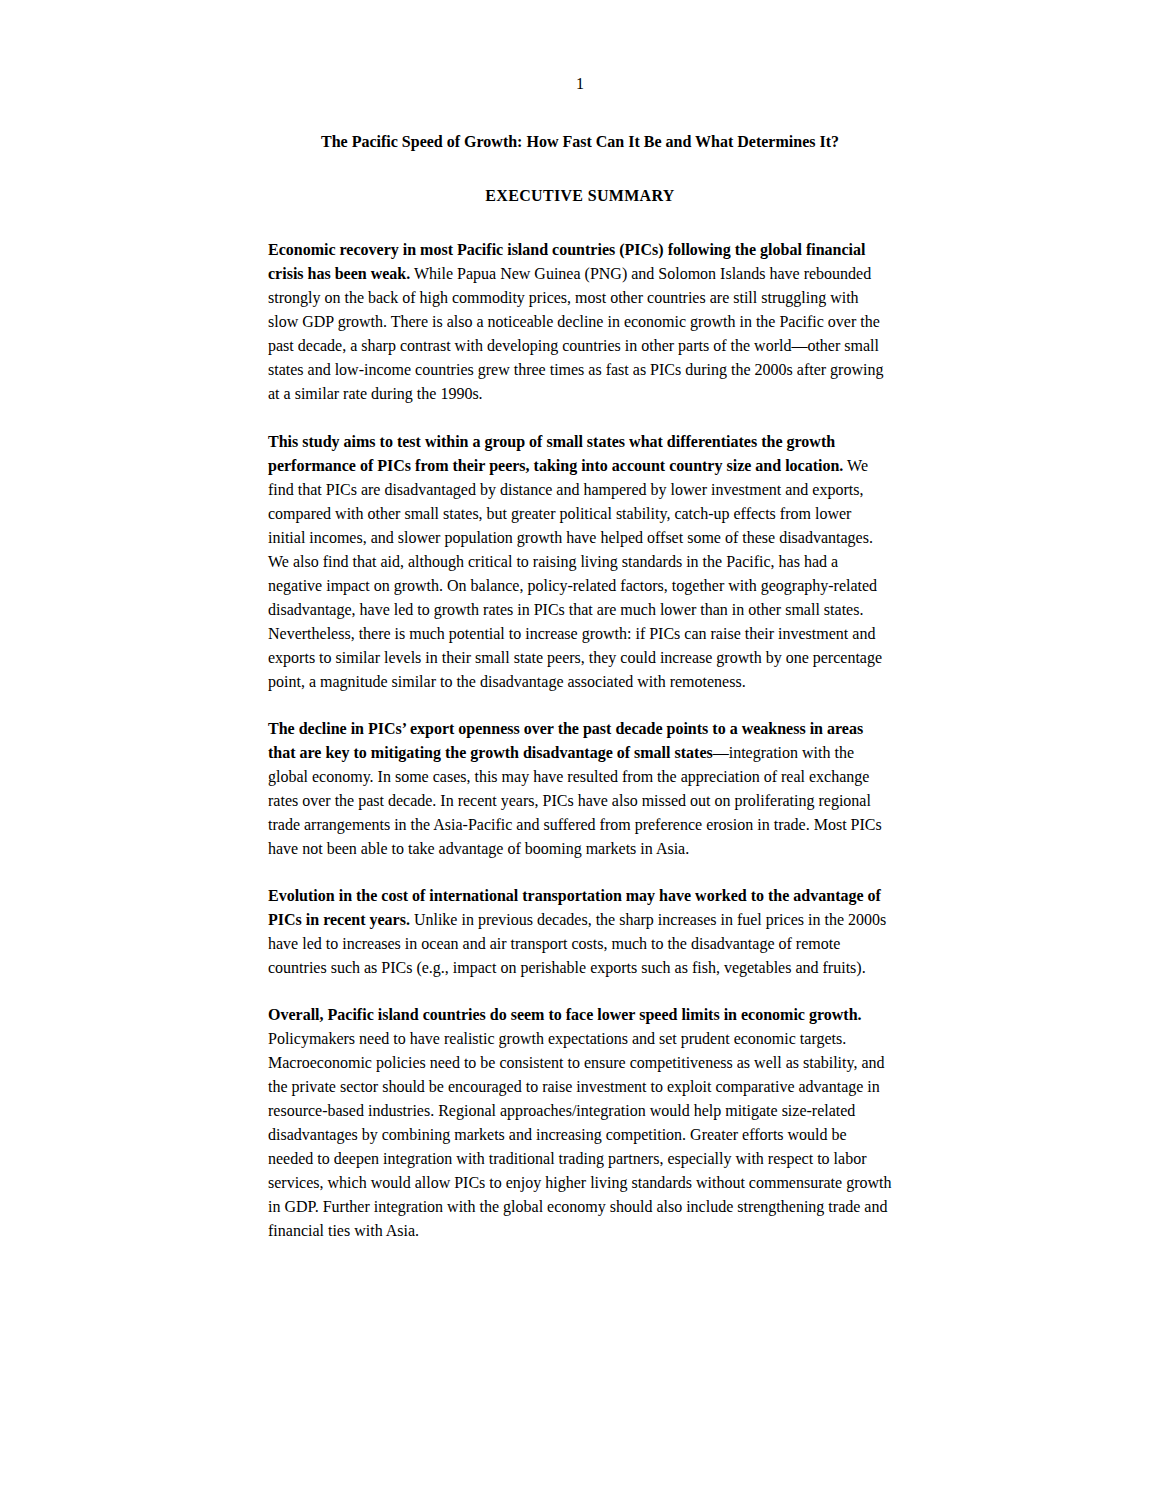1
The Pacific Speed of Growth: How Fast Can It Be and What Determines It?
EXECUTIVE SUMMARY
Economic recovery in most Pacific island countries (PICs) following the global financial crisis has been weak. While Papua New Guinea (PNG) and Solomon Islands have rebounded strongly on the back of high commodity prices, most other countries are still struggling with slow GDP growth. There is also a noticeable decline in economic growth in the Pacific over the past decade, a sharp contrast with developing countries in other parts of the world—other small states and low-income countries grew three times as fast as PICs during the 2000s after growing at a similar rate during the 1990s.
This study aims to test within a group of small states what differentiates the growth performance of PICs from their peers, taking into account country size and location. We find that PICs are disadvantaged by distance and hampered by lower investment and exports, compared with other small states, but greater political stability, catch-up effects from lower initial incomes, and slower population growth have helped offset some of these disadvantages. We also find that aid, although critical to raising living standards in the Pacific, has had a negative impact on growth. On balance, policy-related factors, together with geography-related disadvantage, have led to growth rates in PICs that are much lower than in other small states. Nevertheless, there is much potential to increase growth: if PICs can raise their investment and exports to similar levels in their small state peers, they could increase growth by one percentage point, a magnitude similar to the disadvantage associated with remoteness.
The decline in PICs’ export openness over the past decade points to a weakness in areas that are key to mitigating the growth disadvantage of small states—integration with the global economy. In some cases, this may have resulted from the appreciation of real exchange rates over the past decade. In recent years, PICs have also missed out on proliferating regional trade arrangements in the Asia-Pacific and suffered from preference erosion in trade. Most PICs have not been able to take advantage of booming markets in Asia.
Evolution in the cost of international transportation may have worked to the advantage of PICs in recent years. Unlike in previous decades, the sharp increases in fuel prices in the 2000s have led to increases in ocean and air transport costs, much to the disadvantage of remote countries such as PICs (e.g., impact on perishable exports such as fish, vegetables and fruits).
Overall, Pacific island countries do seem to face lower speed limits in economic growth. Policymakers need to have realistic growth expectations and set prudent economic targets. Macroeconomic policies need to be consistent to ensure competitiveness as well as stability, and the private sector should be encouraged to raise investment to exploit comparative advantage in resource-based industries. Regional approaches/integration would help mitigate size-related disadvantages by combining markets and increasing competition. Greater efforts would be needed to deepen integration with traditional trading partners, especially with respect to labor services, which would allow PICs to enjoy higher living standards without commensurate growth in GDP. Further integration with the global economy should also include strengthening trade and financial ties with Asia.